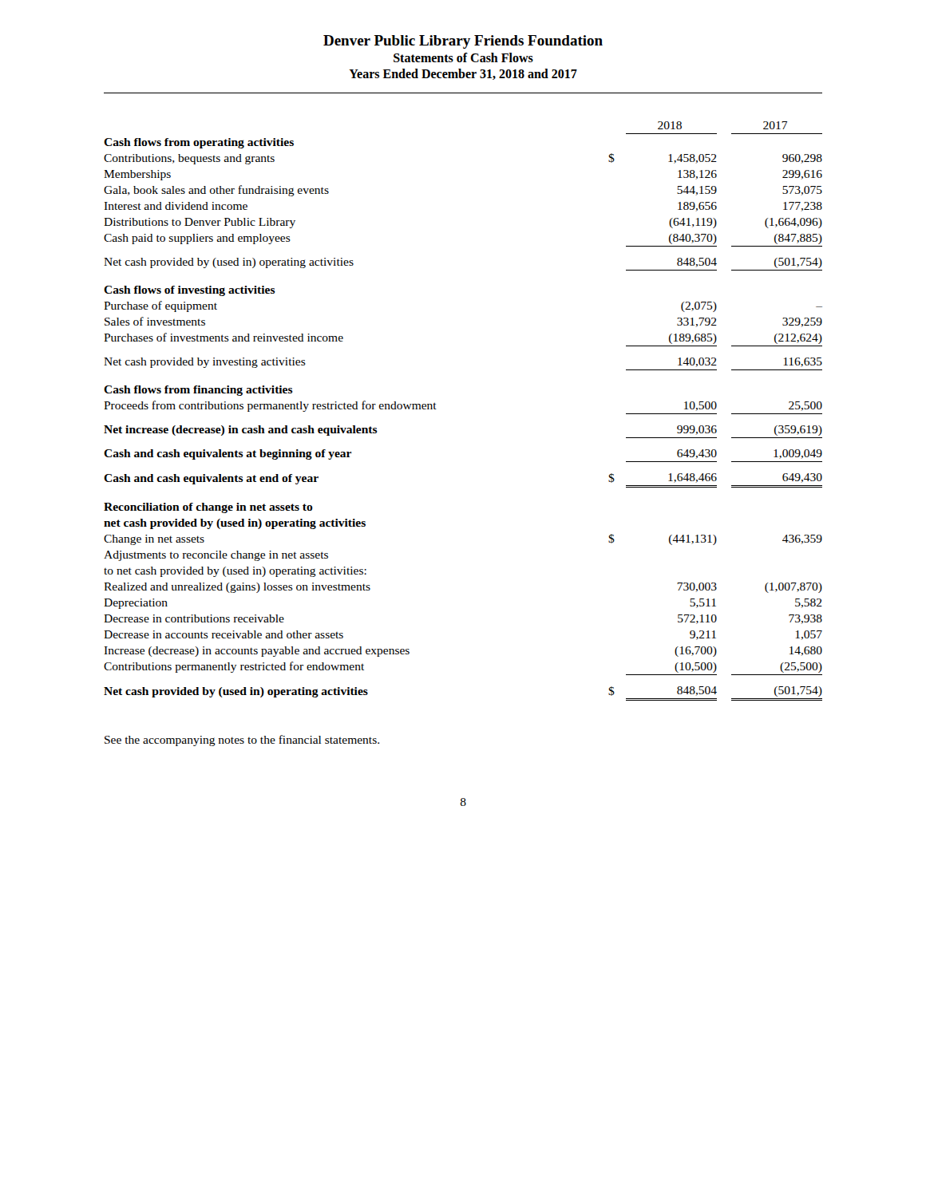Denver Public Library Friends Foundation
Statements of Cash Flows
Years Ended December 31, 2018 and 2017
| | | 2018 | | 2017 |
| Cash flows from operating activities | | | | |
| Contributions, bequests and grants | $ | 1,458,052 | | 960,298 |
| Memberships | | 138,126 | | 299,616 |
| Gala, book sales and other fundraising events | | 544,159 | | 573,075 |
| Interest and dividend income | | 189,656 | | 177,238 |
| Distributions to Denver Public Library | | (641,119) | | (1,664,096) |
| Cash paid to suppliers and employees | | (840,370) | | (847,885) |
| Net cash provided by (used in) operating activities | | 848,504 | | (501,754) |
| Cash flows of investing activities | | | | |
| Purchase of equipment | | (2,075) | | – |
| Sales of investments | | 331,792 | | 329,259 |
| Purchases of investments and reinvested income | | (189,685) | | (212,624) |
| Net cash provided by investing activities | | 140,032 | | 116,635 |
| Cash flows from financing activities | | | | |
| Proceeds from contributions permanently restricted for endowment | | 10,500 | | 25,500 |
| Net increase (decrease) in cash and cash equivalents | | 999,036 | | (359,619) |
| Cash and cash equivalents at beginning of year | | 649,430 | | 1,009,049 |
| Cash and cash equivalents at end of year | $ | 1,648,466 | | 649,430 |
| Reconciliation of change in net assets to | | | | |
| net cash provided by (used in) operating activities | | | | |
| Change in net assets | $ | (441,131) | | 436,359 |
| Adjustments to reconcile change in net assets | | | | |
| to net cash provided by (used in) operating activities: | | | | |
| Realized and unrealized (gains) losses on investments | | 730,003 | | (1,007,870) |
| Depreciation | | 5,511 | | 5,582 |
| Decrease in contributions receivable | | 572,110 | | 73,938 |
| Decrease in accounts receivable and other assets | | 9,211 | | 1,057 |
| Increase (decrease) in accounts payable and accrued expenses | | (16,700) | | 14,680 |
| Contributions permanently restricted for endowment | | (10,500) | | (25,500) |
| Net cash provided by (used in) operating activities | $ | 848,504 | | (501,754) |
See the accompanying notes to the financial statements.
8